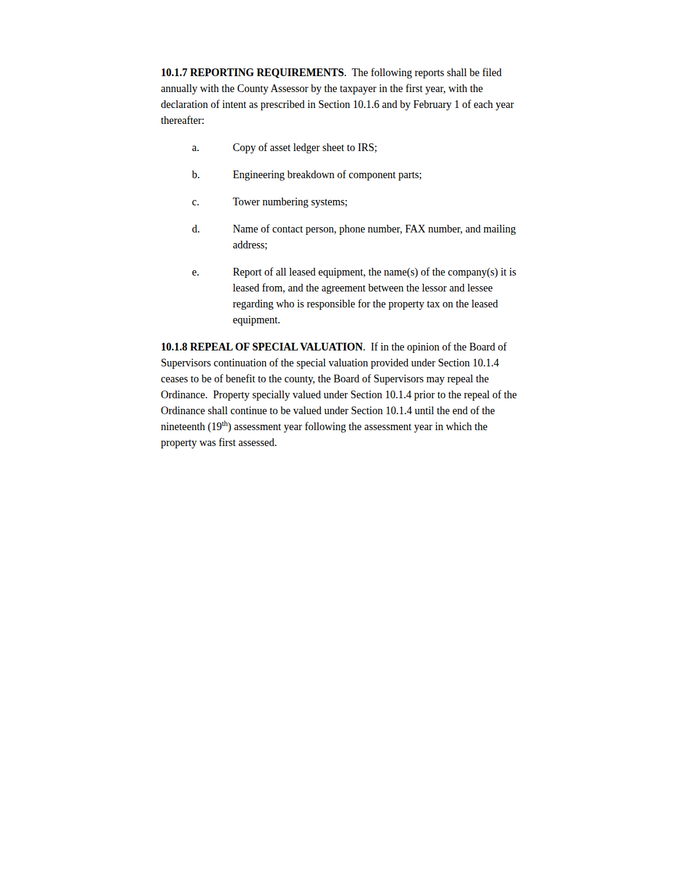10.1.7 REPORTING REQUIREMENTS. The following reports shall be filed annually with the County Assessor by the taxpayer in the first year, with the declaration of intent as prescribed in Section 10.1.6 and by February 1 of each year thereafter:
a. Copy of asset ledger sheet to IRS;
b. Engineering breakdown of component parts;
c. Tower numbering systems;
d. Name of contact person, phone number, FAX number, and mailing address;
e. Report of all leased equipment, the name(s) of the company(s) it is leased from, and the agreement between the lessor and lessee regarding who is responsible for the property tax on the leased equipment.
10.1.8 REPEAL OF SPECIAL VALUATION. If in the opinion of the Board of Supervisors continuation of the special valuation provided under Section 10.1.4 ceases to be of benefit to the county, the Board of Supervisors may repeal the Ordinance. Property specially valued under Section 10.1.4 prior to the repeal of the Ordinance shall continue to be valued under Section 10.1.4 until the end of the nineteenth (19th) assessment year following the assessment year in which the property was first assessed.